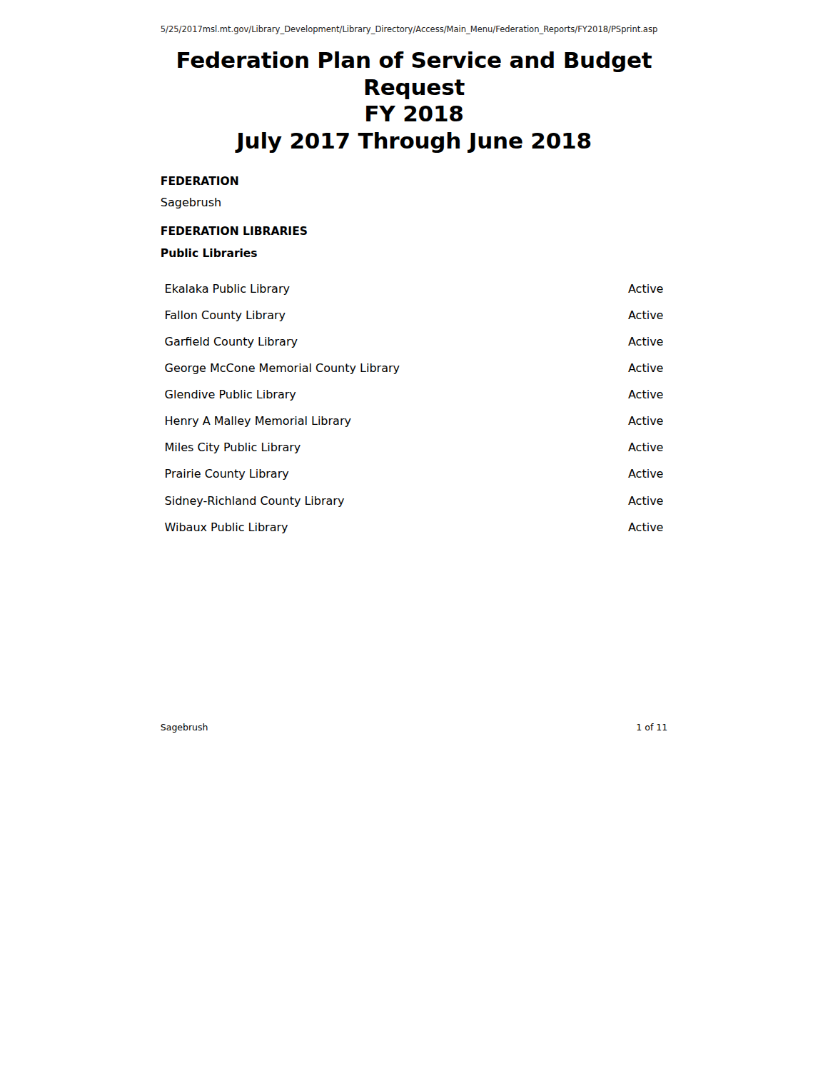5/25/2017 msl.mt.gov/Library_Development/Library_Directory/Access/Main_Menu/Federation_Reports/FY2018/PSprint.asp
Federation Plan of Service and Budget Request
FY 2018
July 2017 Through June 2018
FEDERATION
Sagebrush
FEDERATION LIBRARIES
Public Libraries
| Ekalaka Public Library | Active |
| Fallon County Library | Active |
| Garfield County Library | Active |
| George McCone Memorial County Library | Active |
| Glendive Public Library | Active |
| Henry A Malley Memorial Library | Active |
| Miles City Public Library | Active |
| Prairie County Library | Active |
| Sidney-Richland County Library | Active |
| Wibaux Public Library | Active |
Sagebrush 1 of 11